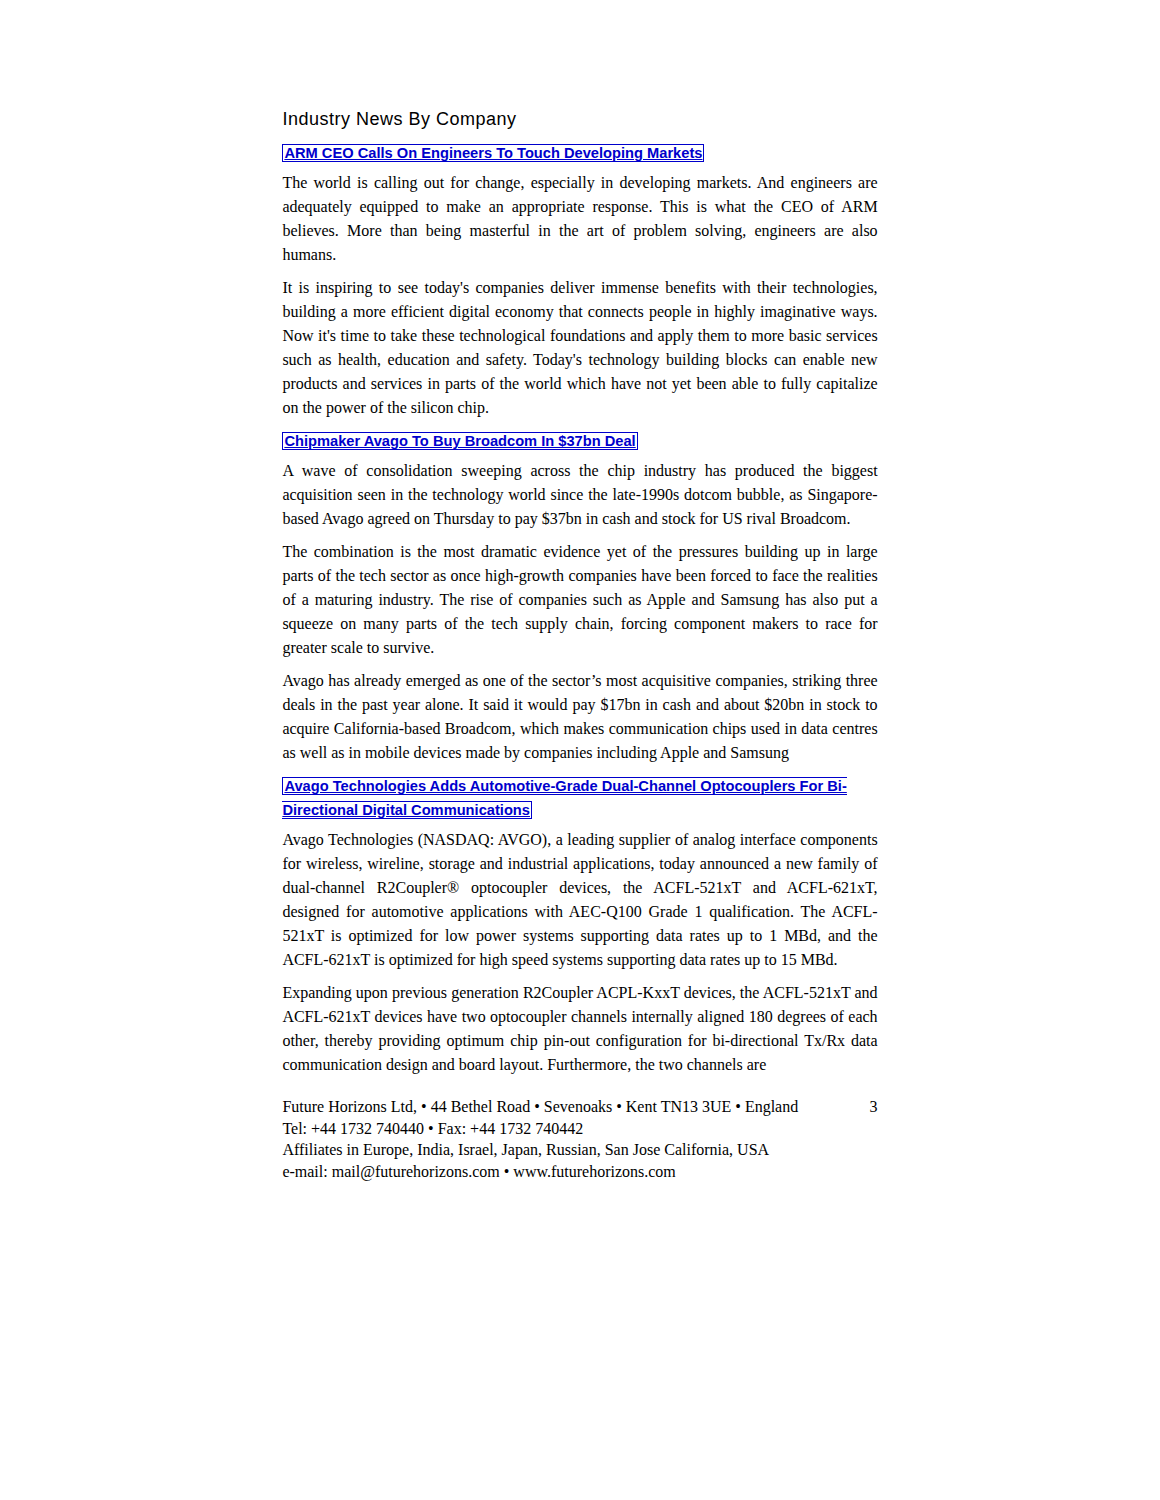Industry News By Company
ARM CEO Calls On Engineers To Touch Developing Markets
The world is calling out for change, especially in developing markets. And engineers are adequately equipped to make an appropriate response. This is what the CEO of ARM believes. More than being masterful in the art of problem solving, engineers are also humans.
It is inspiring to see today's companies deliver immense benefits with their technologies, building a more efficient digital economy that connects people in highly imaginative ways. Now it's time to take these technological foundations and apply them to more basic services such as health, education and safety. Today's technology building blocks can enable new products and services in parts of the world which have not yet been able to fully capitalize on the power of the silicon chip.
Chipmaker Avago To Buy Broadcom In $37bn Deal
A wave of consolidation sweeping across the chip industry has produced the biggest acquisition seen in the technology world since the late-1990s dotcom bubble, as Singapore-based Avago agreed on Thursday to pay $37bn in cash and stock for US rival Broadcom.
The combination is the most dramatic evidence yet of the pressures building up in large parts of the tech sector as once high-growth companies have been forced to face the realities of a maturing industry. The rise of companies such as Apple and Samsung has also put a squeeze on many parts of the tech supply chain, forcing component makers to race for greater scale to survive.
Avago has already emerged as one of the sector’s most acquisitive companies, striking three deals in the past year alone. It said it would pay $17bn in cash and about $20bn in stock to acquire California-based Broadcom, which makes communication chips used in data centres as well as in mobile devices made by companies including Apple and Samsung
Avago Technologies Adds Automotive-Grade Dual-Channel Optocouplers For Bi-Directional Digital Communications
Avago Technologies (NASDAQ: AVGO), a leading supplier of analog interface components for wireless, wireline, storage and industrial applications, today announced a new family of dual-channel R2Coupler® optocoupler devices, the ACFL-521xT and ACFL-621xT, designed for automotive applications with AEC-Q100 Grade 1 qualification. The ACFL-521xT is optimized for low power systems supporting data rates up to 1 MBd, and the ACFL-621xT is optimized for high speed systems supporting data rates up to 15 MBd.
Expanding upon previous generation R2Coupler ACPL-KxxT devices, the ACFL-521xT and ACFL-621xT devices have two optocoupler channels internally aligned 180 degrees of each other, thereby providing optimum chip pin-out configuration for bi-directional Tx/Rx data communication design and board layout. Furthermore, the two channels are
3
Future Horizons Ltd, • 44 Bethel Road • Sevenoaks • Kent TN13 3UE • England
Tel: +44 1732 740440 • Fax: +44 1732 740442
Affiliates in Europe, India, Israel, Japan, Russian, San Jose California, USA
e-mail: mail@futurehorizons.com • www.futurehorizons.com